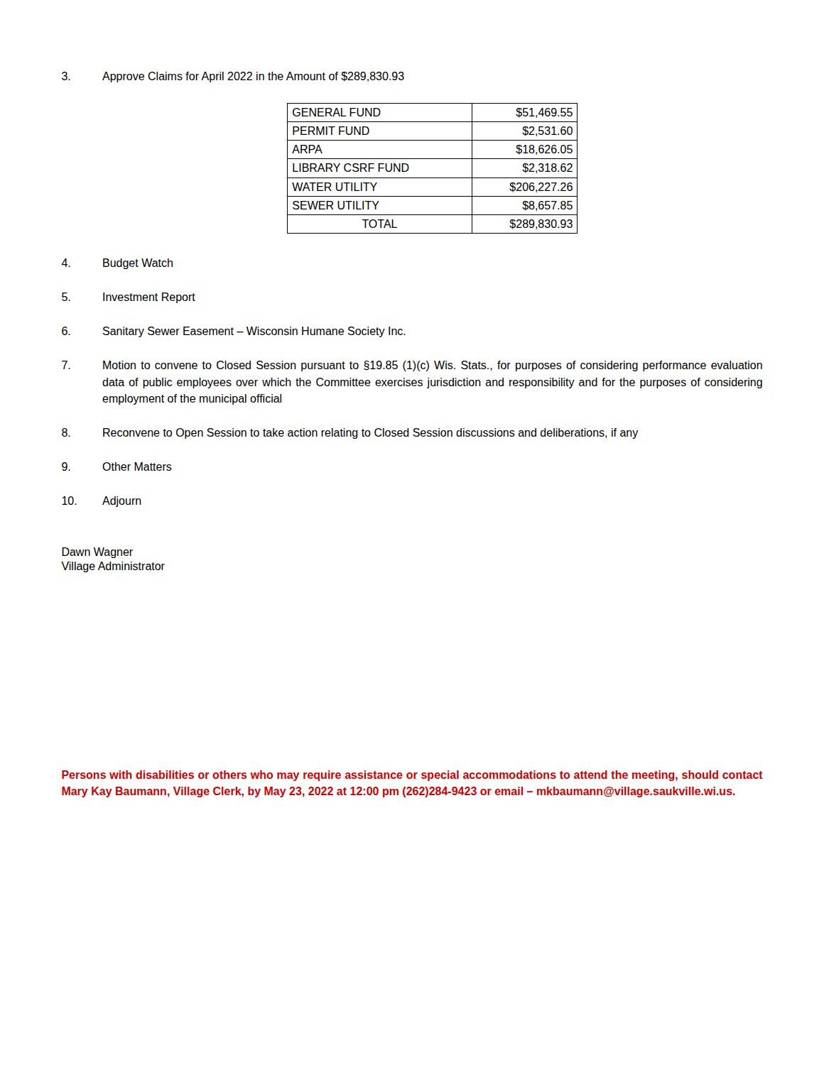3. Approve Claims for April 2022 in the Amount of $289,830.93
| GENERAL FUND | $51,469.55 |
| PERMIT FUND | $2,531.60 |
| ARPA | $18,626.05 |
| LIBRARY CSRF FUND | $2,318.62 |
| WATER UTILITY | $206,227.26 |
| SEWER UTILITY | $8,657.85 |
| TOTAL | $289,830.93 |
4. Budget Watch
5. Investment Report
6. Sanitary Sewer Easement – Wisconsin Humane Society Inc.
7. Motion to convene to Closed Session pursuant to §19.85 (1)(c) Wis. Stats., for purposes of considering performance evaluation data of public employees over which the Committee exercises jurisdiction and responsibility and for the purposes of considering employment of the municipal official
8. Reconvene to Open Session to take action relating to Closed Session discussions and deliberations, if any
9. Other Matters
10. Adjourn
Dawn Wagner
Village Administrator
Persons with disabilities or others who may require assistance or special accommodations to attend the meeting, should contact Mary Kay Baumann, Village Clerk, by May 23, 2022 at 12:00 pm (262)284-9423 or email – mkbaumann@village.saukville.wi.us.